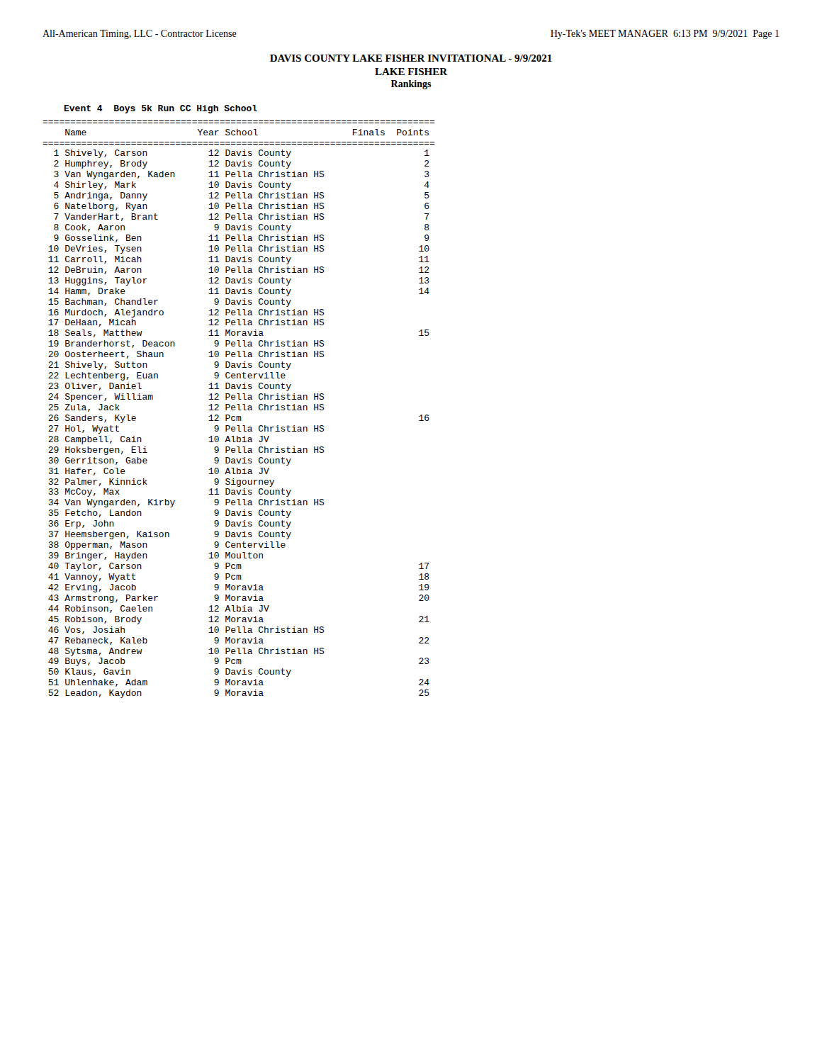All-American Timing, LLC - Contractor License Hy-Tek's MEET MANAGER 6:13 PM 9/9/2021 Page 1
DAVIS COUNTY LAKE FISHER INVITATIONAL - 9/9/2021
LAKE FISHER
Rankings
Event 4 Boys 5k Run CC High School
=======================================================================
    Name                    Year School                 Finals  Points
=======================================================================
  1 Shively, Carson           12 Davis County                        1
  2 Humphrey, Brody           12 Davis County                        2
  3 Van Wyngarden, Kaden      11 Pella Christian HS                  3
  4 Shirley, Mark             10 Davis County                        4
  5 Andringa, Danny           12 Pella Christian HS                  5
  6 Natelborg, Ryan           10 Pella Christian HS                  6
  7 VanderHart, Brant         12 Pella Christian HS                  7
  8 Cook, Aaron                9 Davis County                        8
  9 Gosselink, Ben            11 Pella Christian HS                  9
 10 DeVries, Tysen            10 Pella Christian HS                 10
 11 Carroll, Micah            11 Davis County                       11
 12 DeBruin, Aaron            10 Pella Christian HS                 12
 13 Huggins, Taylor           12 Davis County                       13
 14 Hamm, Drake               11 Davis County                       14
 15 Bachman, Chandler          9 Davis County
 16 Murdoch, Alejandro        12 Pella Christian HS
 17 DeHaan, Micah             12 Pella Christian HS
 18 Seals, Matthew            11 Moravia                            15
 19 Branderhorst, Deacon       9 Pella Christian HS
 20 Oosterheert, Shaun        10 Pella Christian HS
 21 Shively, Sutton            9 Davis County
 22 Lechtenberg, Euan          9 Centerville
 23 Oliver, Daniel            11 Davis County
 24 Spencer, William          12 Pella Christian HS
 25 Zula, Jack                12 Pella Christian HS
 26 Sanders, Kyle             12 Pcm                                16
 27 Hol, Wyatt                 9 Pella Christian HS
 28 Campbell, Cain            10 Albia JV
 29 Hoksbergen, Eli            9 Pella Christian HS
 30 Gerritson, Gabe            9 Davis County
 31 Hafer, Cole               10 Albia JV
 32 Palmer, Kinnick            9 Sigourney
 33 McCoy, Max                11 Davis County
 34 Van Wyngarden, Kirby       9 Pella Christian HS
 35 Fetcho, Landon             9 Davis County
 36 Erp, John                  9 Davis County
 37 Heemsbergen, Kaison        9 Davis County
 38 Opperman, Mason            9 Centerville
 39 Bringer, Hayden           10 Moulton
 40 Taylor, Carson             9 Pcm                                17
 41 Vannoy, Wyatt              9 Pcm                                18
 42 Erving, Jacob              9 Moravia                            19
 43 Armstrong, Parker          9 Moravia                            20
 44 Robinson, Caelen          12 Albia JV
 45 Robison, Brody            12 Moravia                            21
 46 Vos, Josiah               10 Pella Christian HS
 47 Rebaneck, Kaleb            9 Moravia                            22
 48 Sytsma, Andrew            10 Pella Christian HS
 49 Buys, Jacob                9 Pcm                                23
 50 Klaus, Gavin               9 Davis County
 51 Uhlenhake, Adam            9 Moravia                            24
 52 Leadon, Kaydon             9 Moravia                            25